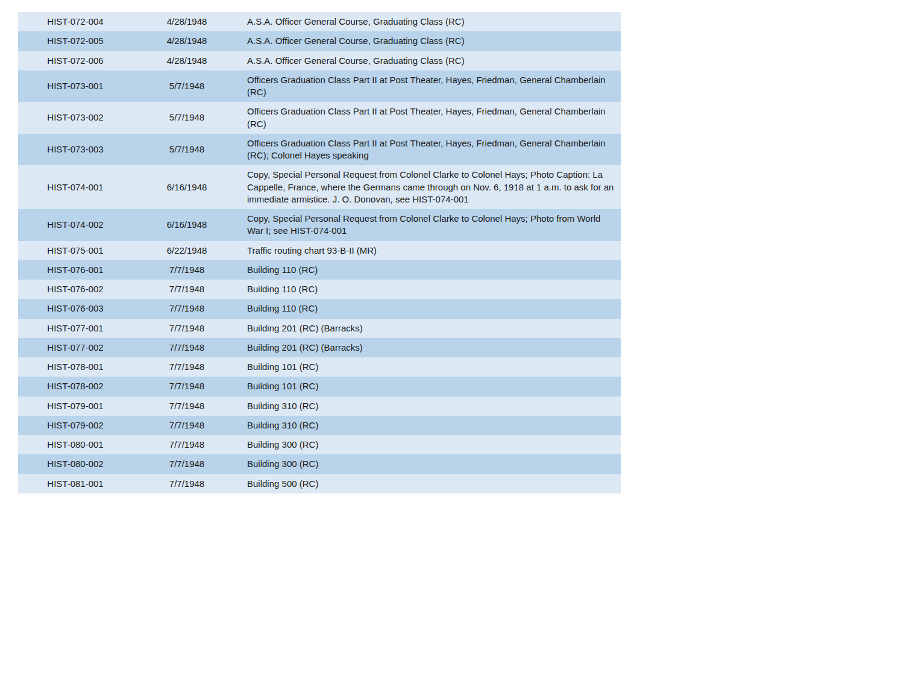| HIST-072-004 | 4/28/1948 | A.S.A. Officer General Course, Graduating Class (RC) |
| HIST-072-005 | 4/28/1948 | A.S.A. Officer General Course, Graduating Class (RC) |
| HIST-072-006 | 4/28/1948 | A.S.A. Officer General Course, Graduating Class (RC) |
| HIST-073-001 | 5/7/1948 | Officers Graduation Class Part II at Post Theater, Hayes, Friedman, General Chamberlain (RC) |
| HIST-073-002 | 5/7/1948 | Officers Graduation Class Part II at Post Theater, Hayes, Friedman, General Chamberlain (RC) |
| HIST-073-003 | 5/7/1948 | Officers Graduation Class Part II at Post Theater, Hayes, Friedman, General Chamberlain (RC); Colonel Hayes speaking |
| HIST-074-001 | 6/16/1948 | Copy, Special Personal Request from Colonel Clarke to Colonel Hays; Photo Caption: La Cappelle, France, where the Germans came through on Nov. 6, 1918 at 1 a.m. to ask for an immediate armistice. J. O. Donovan, see HIST-074-001 |
| HIST-074-002 | 6/16/1948 | Copy, Special Personal Request from Colonel Clarke to Colonel Hays; Photo from World War I; see HIST-074-001 |
| HIST-075-001 | 6/22/1948 | Traffic routing chart 93-B-II (MR) |
| HIST-076-001 | 7/7/1948 | Building 110 (RC) |
| HIST-076-002 | 7/7/1948 | Building 110 (RC) |
| HIST-076-003 | 7/7/1948 | Building 110 (RC) |
| HIST-077-001 | 7/7/1948 | Building 201 (RC) (Barracks) |
| HIST-077-002 | 7/7/1948 | Building 201 (RC) (Barracks) |
| HIST-078-001 | 7/7/1948 | Building 101 (RC) |
| HIST-078-002 | 7/7/1948 | Building 101 (RC) |
| HIST-079-001 | 7/7/1948 | Building 310 (RC) |
| HIST-079-002 | 7/7/1948 | Building 310 (RC) |
| HIST-080-001 | 7/7/1948 | Building 300 (RC) |
| HIST-080-002 | 7/7/1948 | Building 300 (RC) |
| HIST-081-001 | 7/7/1948 | Building 500 (RC) |